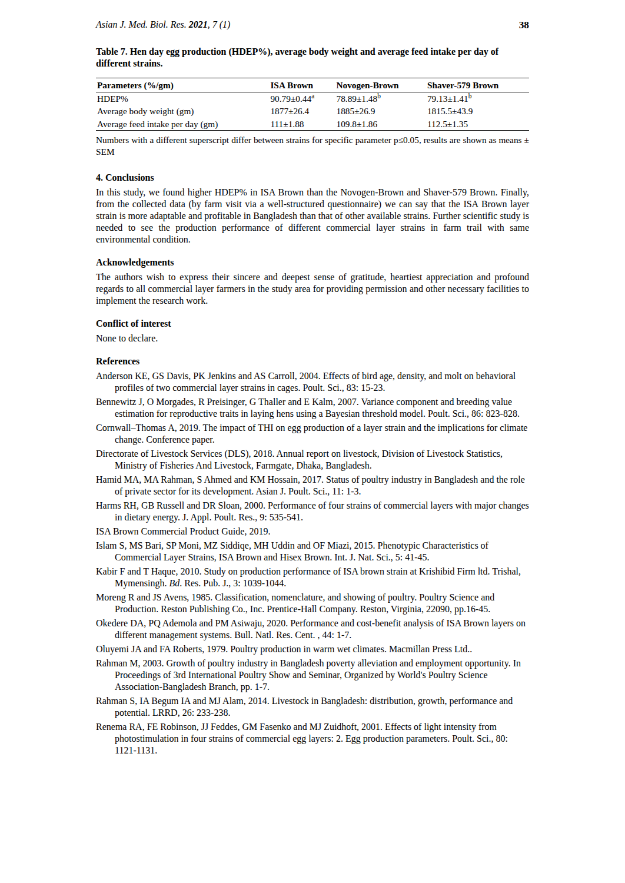Asian J. Med. Biol. Res. 2021, 7 (1)
38
Table 7. Hen day egg production (HDEP%), average body weight and average feed intake per day of different strains.
| Parameters (%/gm) | ISA Brown | Novogen-Brown | Shaver-579 Brown |
| --- | --- | --- | --- |
| HDEP% | 90.79±0.44 a | 78.89±1.48 b | 79.13±1.41 b |
| Average body weight (gm) | 1877±26.4 | 1885±26.9 | 1815.5±43.9 |
| Average feed intake per day (gm) | 111±1.88 | 109.8±1.86 | 112.5±1.35 |
Numbers with a different superscript differ between strains for specific parameter p≤0.05, results are shown as means ± SEM
4. Conclusions
In this study, we found higher HDEP% in ISA Brown than the Novogen-Brown and Shaver-579 Brown. Finally, from the collected data (by farm visit via a well-structured questionnaire) we can say that the ISA Brown layer strain is more adaptable and profitable in Bangladesh than that of other available strains. Further scientific study is needed to see the production performance of different commercial layer strains in farm trail with same environmental condition.
Acknowledgements
The authors wish to express their sincere and deepest sense of gratitude, heartiest appreciation and profound regards to all commercial layer farmers in the study area for providing permission and other necessary facilities to implement the research work.
Conflict of interest
None to declare.
References
Anderson KE, GS Davis, PK Jenkins and AS Carroll, 2004. Effects of bird age, density, and molt on behavioral profiles of two commercial layer strains in cages. Poult. Sci., 83: 15-23.
Bennewitz J, O Morgades, R Preisinger, G Thaller and E Kalm, 2007. Variance component and breeding value estimation for reproductive traits in laying hens using a Bayesian threshold model. Poult. Sci., 86: 823-828.
Cornwall–Thomas A, 2019. The impact of THI on egg production of a layer strain and the implications for climate change. Conference paper.
Directorate of Livestock Services (DLS), 2018. Annual report on livestock, Division of Livestock Statistics, Ministry of Fisheries And Livestock, Farmgate, Dhaka, Bangladesh.
Hamid MA, MA Rahman, S Ahmed and KM Hossain, 2017. Status of poultry industry in Bangladesh and the role of private sector for its development. Asian J. Poult. Sci., 11: 1-3.
Harms RH, GB Russell and DR Sloan, 2000. Performance of four strains of commercial layers with major changes in dietary energy. J. Appl. Poult. Res., 9: 535-541.
ISA Brown Commercial Product Guide, 2019.
Islam S, MS Bari, SP Moni, MZ Siddiqe, MH Uddin and OF Miazi, 2015. Phenotypic Characteristics of Commercial Layer Strains, ISA Brown and Hisex Brown. Int. J. Nat. Sci., 5: 41-45.
Kabir F and T Haque, 2010. Study on production performance of ISA brown strain at Krishibid Firm ltd. Trishal, Mymensingh. Bd. Res. Pub. J., 3: 1039-1044.
Moreng R and JS Avens, 1985. Classification, nomenclature, and showing of poultry. Poultry Science and Production. Reston Publishing Co., Inc. Prentice-Hall Company. Reston, Virginia, 22090, pp.16-45.
Okedere DA, PQ Ademola and PM Asiwaju, 2020. Performance and cost-benefit analysis of ISA Brown layers on different management systems. Bull. Natl. Res. Cent. , 44: 1-7.
Oluyemi JA and FA Roberts, 1979. Poultry production in warm wet climates. Macmillan Press Ltd..
Rahman M, 2003. Growth of poultry industry in Bangladesh poverty alleviation and employment opportunity. In Proceedings of 3rd International Poultry Show and Seminar, Organized by World's Poultry Science Association-Bangladesh Branch, pp. 1-7.
Rahman S, IA Begum IA and MJ Alam, 2014. Livestock in Bangladesh: distribution, growth, performance and potential. LRRD, 26: 233-238.
Renema RA, FE Robinson, JJ Feddes, GM Fasenko and MJ Zuidhoft, 2001. Effects of light intensity from photostimulation in four strains of commercial egg layers: 2. Egg production parameters. Poult. Sci., 80: 1121-1131.